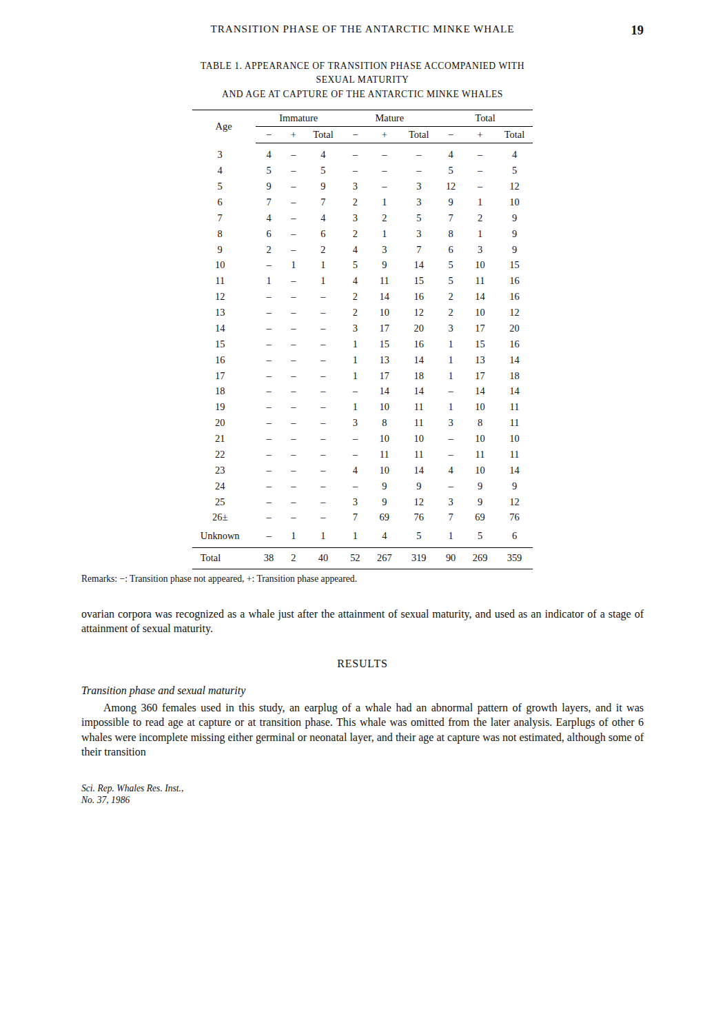Transition Phase of the Antarctic Minke Whale 19
Table 1. Appearance of transition phase accompanied with sexual maturity and age at capture of the Antarctic minke whales
| Age | Immature | Mature | Total |
| --- | --- | --- | --- |
| − | + | Total | − | + | Total | − | + | Total |
| 3 | 4 | – | 4 | – | – | – | 4 | – | 4 |
| 4 | 5 | – | 5 | – | – | – | 5 | – | 5 |
| 5 | 9 | – | 9 | 3 | – | 3 | 12 | – | 12 |
| 6 | 7 | – | 7 | 2 | 1 | 3 | 9 | 1 | 10 |
| 7 | 4 | – | 4 | 3 | 2 | 5 | 7 | 2 | 9 |
| 8 | 6 | – | 6 | 2 | 1 | 3 | 8 | 1 | 9 |
| 9 | 2 | – | 2 | 4 | 3 | 7 | 6 | 3 | 9 |
| 10 | – | 1 | 1 | 5 | 9 | 14 | 5 | 10 | 15 |
| 11 | 1 | – | 1 | 4 | 11 | 15 | 5 | 11 | 16 |
| 12 | – | – | – | 2 | 14 | 16 | 2 | 14 | 16 |
| 13 | – | – | – | 2 | 10 | 12 | 2 | 10 | 12 |
| 14 | – | – | – | 3 | 17 | 20 | 3 | 17 | 20 |
| 15 | – | – | – | 1 | 15 | 16 | 1 | 15 | 16 |
| 16 | – | – | – | 1 | 13 | 14 | 1 | 13 | 14 |
| 17 | – | – | – | 1 | 17 | 18 | 1 | 17 | 18 |
| 18 | – | – | – | – | 14 | 14 | – | 14 | 14 |
| 19 | – | – | – | 1 | 10 | 11 | 1 | 10 | 11 |
| 20 | – | – | – | 3 | 8 | 11 | 3 | 8 | 11 |
| 21 | – | – | – | – | 10 | 10 | – | 10 | 10 |
| 22 | – | – | – | – | 11 | 11 | – | 11 | 11 |
| 23 | – | – | – | 4 | 10 | 14 | 4 | 10 | 14 |
| 24 | – | – | – | – | 9 | 9 | – | 9 | 9 |
| 25 | – | – | – | 3 | 9 | 12 | 3 | 9 | 12 |
| 26± | – | – | – | 7 | 69 | 76 | 7 | 69 | 76 |
| Unknown | – | 1 | 1 | 1 | 4 | 5 | 1 | 5 | 6 |
| Total | 38 | 2 | 40 | 52 | 267 | 319 | 90 | 269 | 359 |
Remarks: −: Transition phase not appeared, +: Transition phase appeared.
ovarian corpora was recognized as a whale just after the attainment of sexual maturity, and used as an indicator of a stage of attainment of sexual maturity.
Results
Transition phase and sexual maturity
Among 360 females used in this study, an earplug of a whale had an abnormal pattern of growth layers, and it was impossible to read age at capture or at transition phase. This whale was omitted from the later analysis. Earplugs of other 6 whales were incomplete missing either germinal or neonatal layer, and their age at capture was not estimated, although some of their transition
Sci. Rep. Whales Res. Inst.,
No. 37, 1986